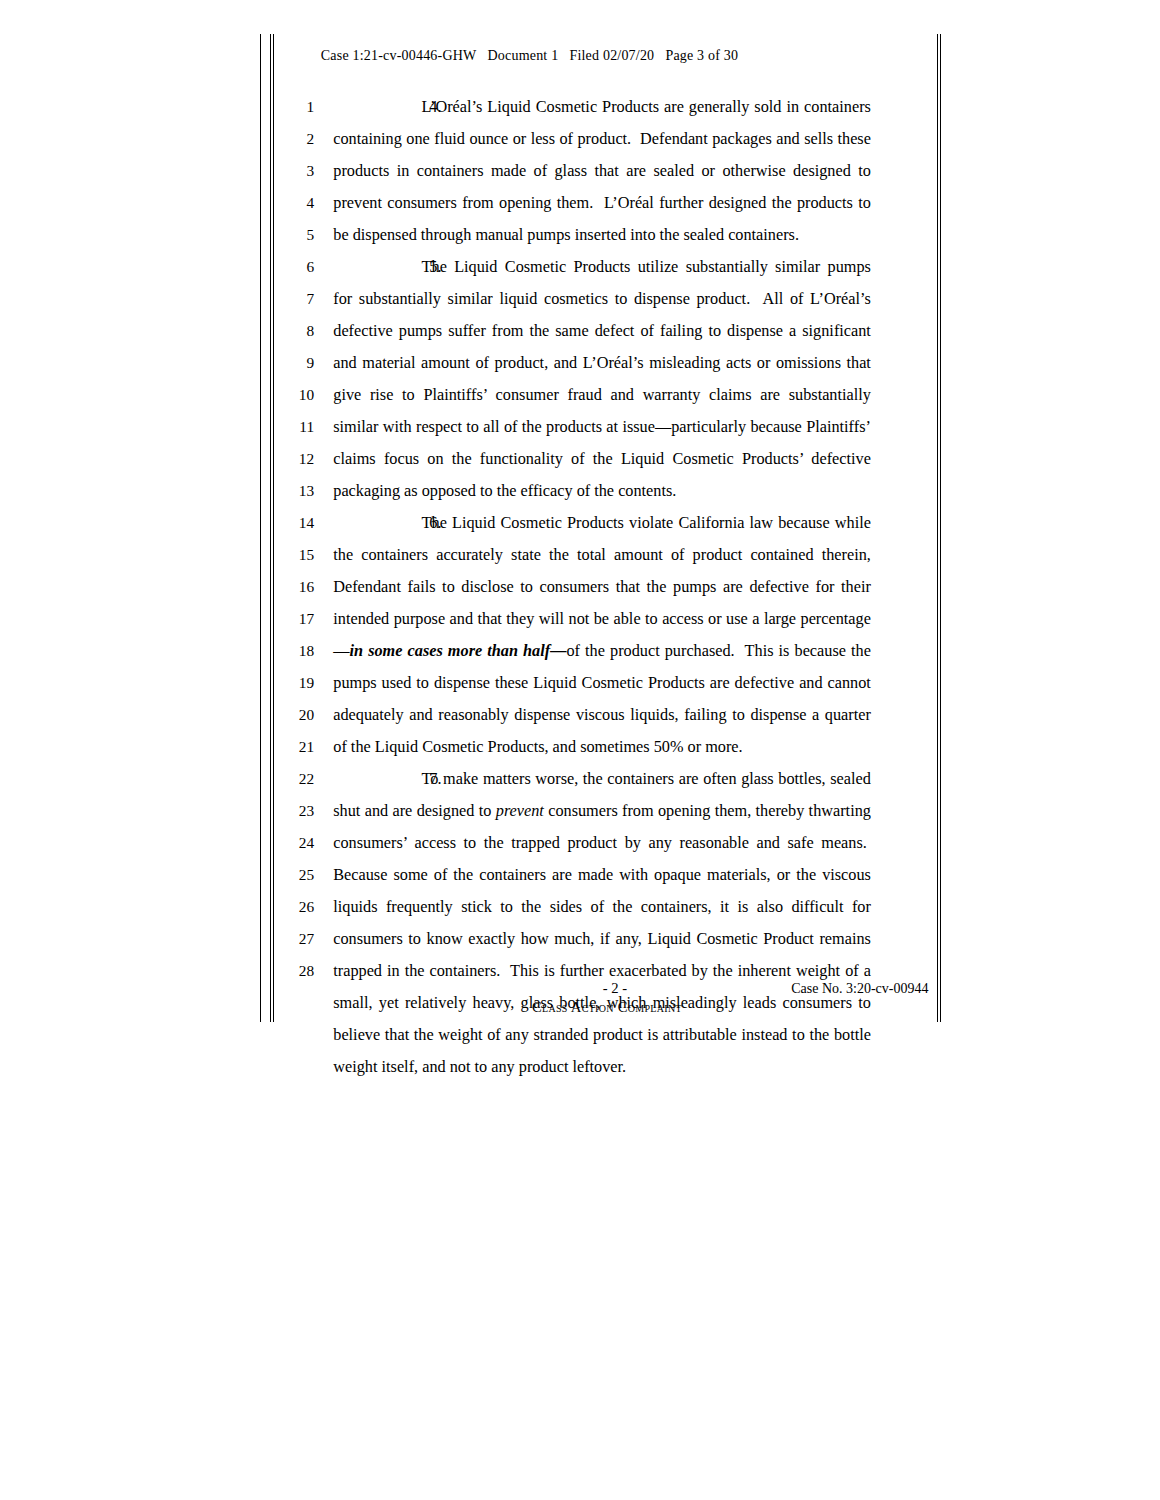Case 1:21-cv-00446-GHW Document 1 Filed 02/07/20 Page 3 of 30
1
2
3
4
5
6
7
8
9
10
11
12
13
14
15
16
17
18
19
20
21
22
23
24
25
26
27
28
4. L’Oréal’s Liquid Cosmetic Products are generally sold in containers containing one fluid ounce or less of product. Defendant packages and sells these products in containers made of glass that are sealed or otherwise designed to prevent consumers from opening them. L’Oréal further designed the products to be dispensed through manual pumps inserted into the sealed containers.
5. The Liquid Cosmetic Products utilize substantially similar pumps for substantially similar liquid cosmetics to dispense product. All of L’Oréal’s defective pumps suffer from the same defect of failing to dispense a significant and material amount of product, and L’Oréal’s misleading acts or omissions that give rise to Plaintiffs’ consumer fraud and warranty claims are substantially similar with respect to all of the products at issue—particularly because Plaintiffs’ claims focus on the functionality of the Liquid Cosmetic Products’ defective packaging as opposed to the efficacy of the contents.
6. The Liquid Cosmetic Products violate California law because while the containers accurately state the total amount of product contained therein, Defendant fails to disclose to consumers that the pumps are defective for their intended purpose and that they will not be able to access or use a large percentage—in some cases more than half—of the product purchased. This is because the pumps used to dispense these Liquid Cosmetic Products are defective and cannot adequately and reasonably dispense viscous liquids, failing to dispense a quarter of the Liquid Cosmetic Products, and sometimes 50% or more.
7. To make matters worse, the containers are often glass bottles, sealed shut and are designed to prevent consumers from opening them, thereby thwarting consumers’ access to the trapped product by any reasonable and safe means. Because some of the containers are made with opaque materials, or the viscous liquids frequently stick to the sides of the containers, it is also difficult for consumers to know exactly how much, if any, Liquid Cosmetic Product remains trapped in the containers. This is further exacerbated by the inherent weight of a small, yet relatively heavy, glass bottle, which misleadingly leads consumers to believe that the weight of any stranded product is attributable instead to the bottle weight itself, and not to any product leftover.
- 2 -
Case No. 3:20-cv-00944
Class Action Complaint